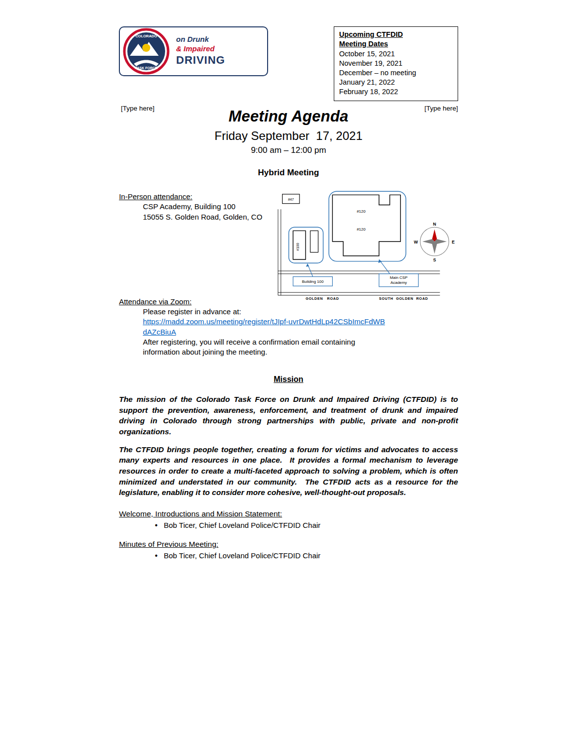COLORADO TASK FORCE on Drunk & Impaired DRIVING
Upcoming CTFDID
Meeting Dates
October 15, 2021
November 19, 2021
December – no meeting
January 21, 2022
February 18, 2022
[Type here] [Type here]
Meeting Agenda
Friday September 17, 2021
9:00 am – 12:00 pm
Hybrid Meeting
#47 #120 #120 #100 GOLDEN ROAD SOUTH GOLDEN ROAD Building 100 Main CSP Academy N S W E
In-Person attendance:
CSP Academy, Building 100
15055 S. Golden Road, Golden, CO
Attendance via Zoom:
Please register in advance at:
https://madd.zoom.us/meeting/register/tJIpf-uvrDwtHdLp42CSbImcFdWBdAZcBiuA
After registering, you will receive a confirmation email containing information about joining the meeting.
Mission
The mission of the Colorado Task Force on Drunk and Impaired Driving (CTFDID) is to support the prevention, awareness, enforcement, and treatment of drunk and impaired driving in Colorado through strong partnerships with public, private and non-profit organizations.
The CTFDID brings people together, creating a forum for victims and advocates to access many experts and resources in one place. It provides a formal mechanism to leverage resources in order to create a multi-faceted approach to solving a problem, which is often minimized and understated in our community. The CTFDID acts as a resource for the legislature, enabling it to consider more cohesive, well-thought-out proposals.
Welcome, Introductions and Mission Statement:
Bob Ticer, Chief Loveland Police/CTFDID Chair
Minutes of Previous Meeting:
Bob Ticer, Chief Loveland Police/CTFDID Chair